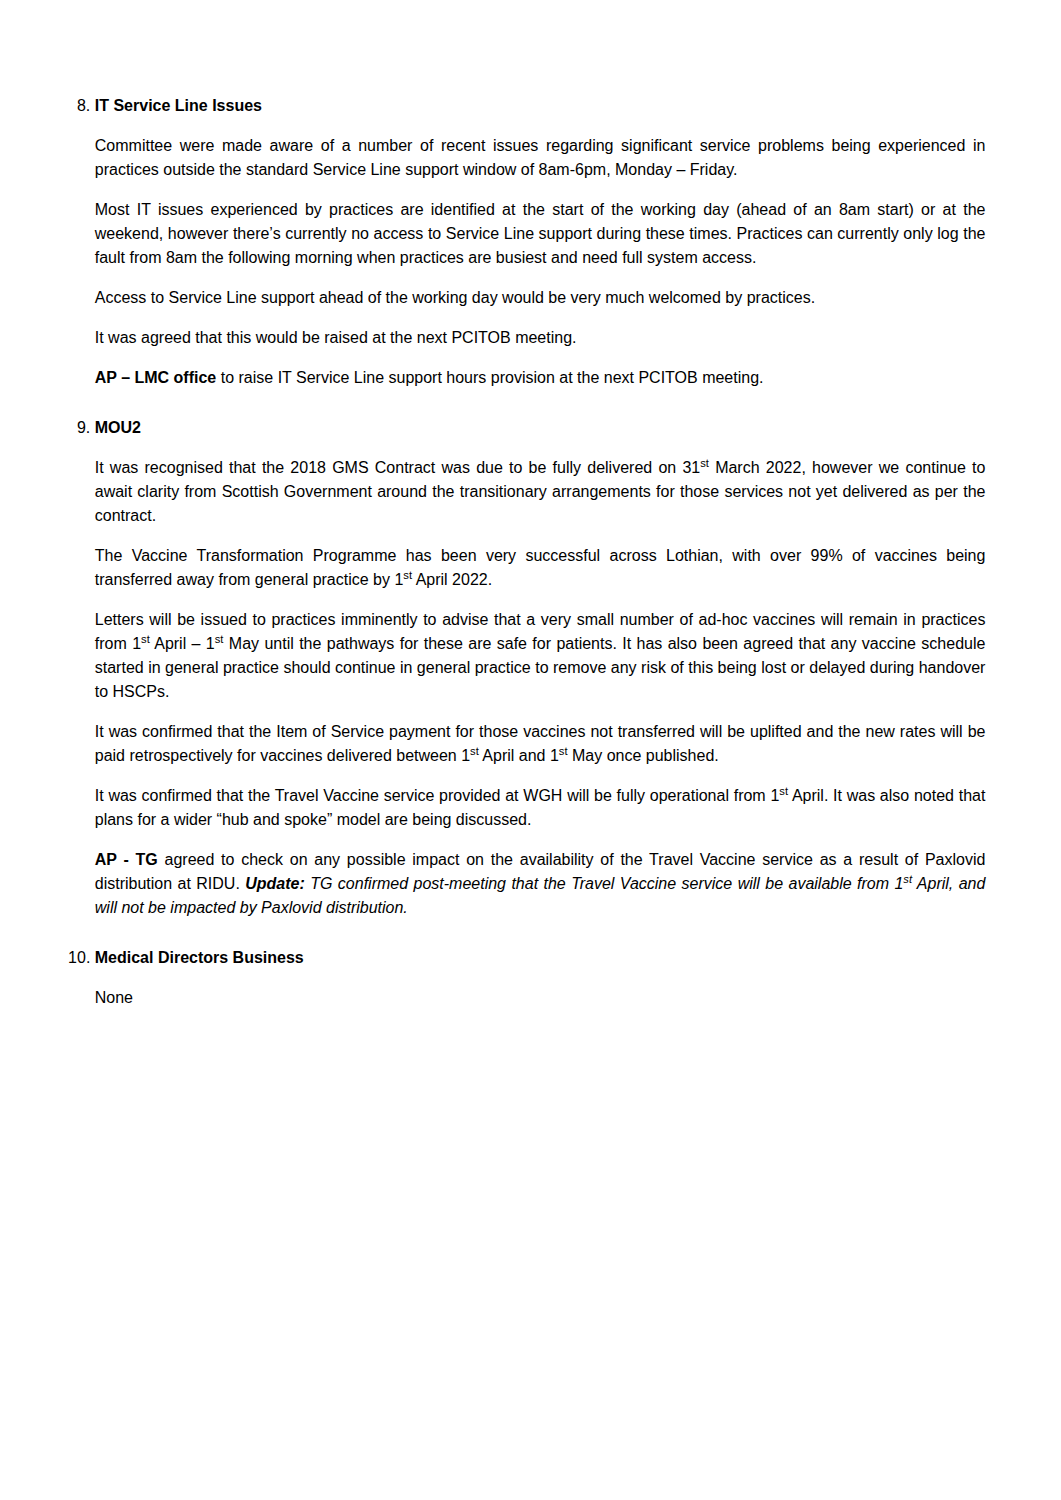IT Service Line Issues
Committee were made aware of a number of recent issues regarding significant service problems being experienced in practices outside the standard Service Line support window of 8am-6pm, Monday – Friday.
Most IT issues experienced by practices are identified at the start of the working day (ahead of an 8am start) or at the weekend, however there’s currently no access to Service Line support during these times. Practices can currently only log the fault from 8am the following morning when practices are busiest and need full system access.
Access to Service Line support ahead of the working day would be very much welcomed by practices.
It was agreed that this would be raised at the next PCITOB meeting.
AP – LMC office to raise IT Service Line support hours provision at the next PCITOB meeting.
MOU2
It was recognised that the 2018 GMS Contract was due to be fully delivered on 31st March 2022, however we continue to await clarity from Scottish Government around the transitionary arrangements for those services not yet delivered as per the contract.
The Vaccine Transformation Programme has been very successful across Lothian, with over 99% of vaccines being transferred away from general practice by 1st April 2022.
Letters will be issued to practices imminently to advise that a very small number of ad-hoc vaccines will remain in practices from 1st April – 1st May until the pathways for these are safe for patients. It has also been agreed that any vaccine schedule started in general practice should continue in general practice to remove any risk of this being lost or delayed during handover to HSCPs.
It was confirmed that the Item of Service payment for those vaccines not transferred will be uplifted and the new rates will be paid retrospectively for vaccines delivered between 1st April and 1st May once published.
It was confirmed that the Travel Vaccine service provided at WGH will be fully operational from 1st April. It was also noted that plans for a wider “hub and spoke” model are being discussed.
AP - TG agreed to check on any possible impact on the availability of the Travel Vaccine service as a result of Paxlovid distribution at RIDU. Update: TG confirmed post-meeting that the Travel Vaccine service will be available from 1st April, and will not be impacted by Paxlovid distribution.
Medical Directors Business
None